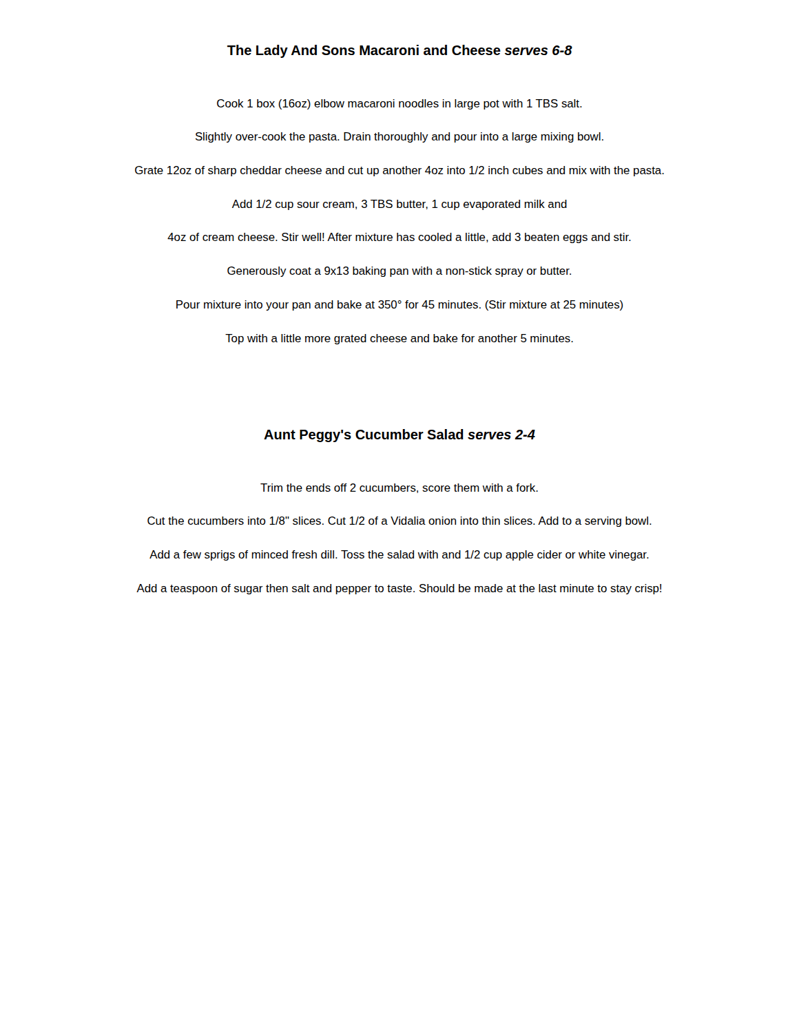The Lady And Sons Macaroni and Cheese serves 6-8
Cook 1 box (16oz) elbow macaroni noodles in large pot with 1 TBS salt.
Slightly over-cook the pasta. Drain thoroughly and pour into a large mixing bowl.
Grate 12oz of sharp cheddar cheese and cut up another 4oz into 1/2 inch cubes and mix with the pasta.
Add 1/2 cup sour cream, 3 TBS butter, 1 cup evaporated milk and
4oz of cream cheese. Stir well! After mixture has cooled a little, add 3 beaten eggs and stir.
Generously coat a 9x13 baking pan with a non-stick spray or butter.
Pour mixture into your pan and bake at 350° for 45 minutes. (Stir mixture at 25 minutes)
Top with a little more grated cheese and bake for another 5 minutes.
Aunt Peggy's Cucumber Salad serves 2-4
Trim the ends off 2 cucumbers, score them with a fork.
Cut the cucumbers into 1/8" slices. Cut 1/2 of a Vidalia onion into thin slices. Add to a serving bowl.
Add a few sprigs of minced fresh dill. Toss the salad with and 1/2 cup apple cider or white vinegar.
Add a teaspoon of sugar then salt and pepper to taste. Should be made at the last minute to stay crisp!